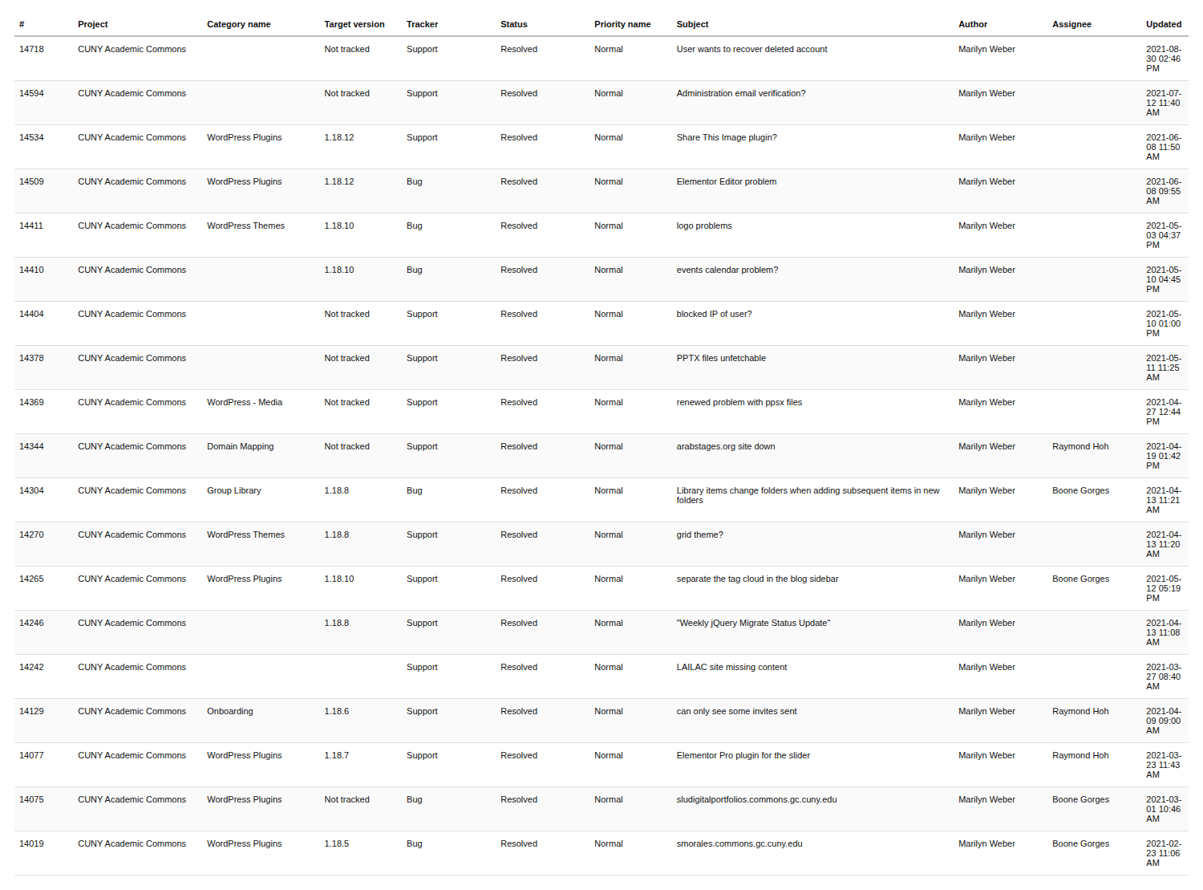| # | Project | Category name | Target version | Tracker | Status | Priority name | Subject | Author | Assignee | Updated |
| --- | --- | --- | --- | --- | --- | --- | --- | --- | --- | --- |
| 14718 | CUNY Academic Commons | | Not tracked | Support | Resolved | Normal | User wants to recover deleted account | Marilyn Weber | | 2021-08-30 02:46 PM |
| 14594 | CUNY Academic Commons | | Not tracked | Support | Resolved | Normal | Administration email verification? | Marilyn Weber | | 2021-07-12 11:40 AM |
| 14534 | CUNY Academic Commons | WordPress Plugins | 1.18.12 | Support | Resolved | Normal | Share This Image plugin? | Marilyn Weber | | 2021-06-08 11:50 AM |
| 14509 | CUNY Academic Commons | WordPress Plugins | 1.18.12 | Bug | Resolved | Normal | Elementor Editor problem | Marilyn Weber | | 2021-06-08 09:55 AM |
| 14411 | CUNY Academic Commons | WordPress Themes | 1.18.10 | Bug | Resolved | Normal | logo problems | Marilyn Weber | | 2021-05-03 04:37 PM |
| 14410 | CUNY Academic Commons | | 1.18.10 | Bug | Resolved | Normal | events calendar problem? | Marilyn Weber | | 2021-05-10 04:45 PM |
| 14404 | CUNY Academic Commons | | Not tracked | Support | Resolved | Normal | blocked IP of user? | Marilyn Weber | | 2021-05-10 01:00 PM |
| 14378 | CUNY Academic Commons | | Not tracked | Support | Resolved | Normal | PPTX files unfetchable | Marilyn Weber | | 2021-05-11 11:25 AM |
| 14369 | CUNY Academic Commons | WordPress - Media | Not tracked | Support | Resolved | Normal | renewed problem with ppsx files | Marilyn Weber | | 2021-04-27 12:44 PM |
| 14344 | CUNY Academic Commons | Domain Mapping | Not tracked | Support | Resolved | Normal | arabstages.org site down | Marilyn Weber | Raymond Hoh | 2021-04-19 01:42 PM |
| 14304 | CUNY Academic Commons | Group Library | 1.18.8 | Bug | Resolved | Normal | Library items change folders when adding subsequent items in new folders | Marilyn Weber | Boone Gorges | 2021-04-13 11:21 AM |
| 14270 | CUNY Academic Commons | WordPress Themes | 1.18.8 | Support | Resolved | Normal | grid theme? | Marilyn Weber | | 2021-04-13 11:20 AM |
| 14265 | CUNY Academic Commons | WordPress Plugins | 1.18.10 | Support | Resolved | Normal | separate the tag cloud in the blog sidebar | Marilyn Weber | Boone Gorges | 2021-05-12 05:19 PM |
| 14246 | CUNY Academic Commons | | 1.18.8 | Support | Resolved | Normal | "Weekly jQuery Migrate Status Update" | Marilyn Weber | | 2021-04-13 11:08 AM |
| 14242 | CUNY Academic Commons | | | Support | Resolved | Normal | LAILAC site missing content | Marilyn Weber | | 2021-03-27 08:40 AM |
| 14129 | CUNY Academic Commons | Onboarding | 1.18.6 | Support | Resolved | Normal | can only see some invites sent | Marilyn Weber | Raymond Hoh | 2021-04-09 09:00 AM |
| 14077 | CUNY Academic Commons | WordPress Plugins | 1.18.7 | Support | Resolved | Normal | Elementor Pro plugin for the slider | Marilyn Weber | Raymond Hoh | 2021-03-23 11:43 AM |
| 14075 | CUNY Academic Commons | WordPress Plugins | Not tracked | Bug | Resolved | Normal | sludigitalportfolios.commons.gc.cuny.edu | Marilyn Weber | Boone Gorges | 2021-03-01 10:46 AM |
| 14019 | CUNY Academic Commons | WordPress Plugins | 1.18.5 | Bug | Resolved | Normal | smorales.commons.gc.cuny.edu | Marilyn Weber | Boone Gorges | 2021-02-23 11:06 AM |